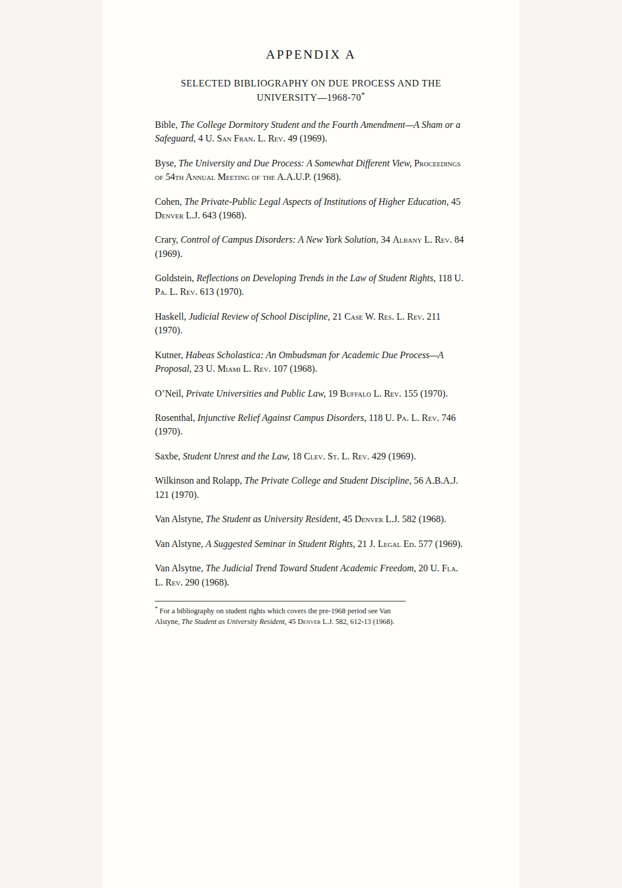APPENDIX A
SELECTED BIBLIOGRAPHY ON DUE PROCESS AND THE
UNIVERSITY—1968-70*
Bible, The College Dormitory Student and the Fourth Amendment—A Sham or a Safeguard, 4 U. San Fran. L. Rev. 49 (1969).
Byse, The University and Due Process: A Somewhat Different View, Proceedings of 54th Annual Meeting of the A.A.U.P. (1968).
Cohen, The Private-Public Legal Aspects of Institutions of Higher Education, 45 Denver L.J. 643 (1968).
Crary, Control of Campus Disorders: A New York Solution, 34 Albany L. Rev. 84 (1969).
Goldstein, Reflections on Developing Trends in the Law of Student Rights, 118 U. Pa. L. Rev. 613 (1970).
Haskell, Judicial Review of School Discipline, 21 Case W. Res. L. Rev. 211 (1970).
Kutner, Habeas Scholastica: An Ombudsman for Academic Due Process—A Proposal, 23 U. Miami L. Rev. 107 (1968).
O’Neil, Private Universities and Public Law, 19 Buffalo L. Rev. 155 (1970).
Rosenthal, Injunctive Relief Against Campus Disorders, 118 U. Pa. L. Rev. 746 (1970).
Saxbe, Student Unrest and the Law, 18 Clev. St. L. Rev. 429 (1969).
Wilkinson and Rolapp, The Private College and Student Discipline, 56 A.B.A.J. 121 (1970).
Van Alstyne, The Student as University Resident, 45 Denver L.J. 582 (1968).
Van Alstyne, A Suggested Seminar in Student Rights, 21 J. Legal Ed. 577 (1969).
Van Alsytne, The Judicial Trend Toward Student Academic Freedom, 20 U. Fla. L. Rev. 290 (1968).
* For a bibliography on student rights which covers the pre-1968 period see Van Alstyne, The Student as University Resident, 45 Denver L.J. 582, 612-13 (1968).